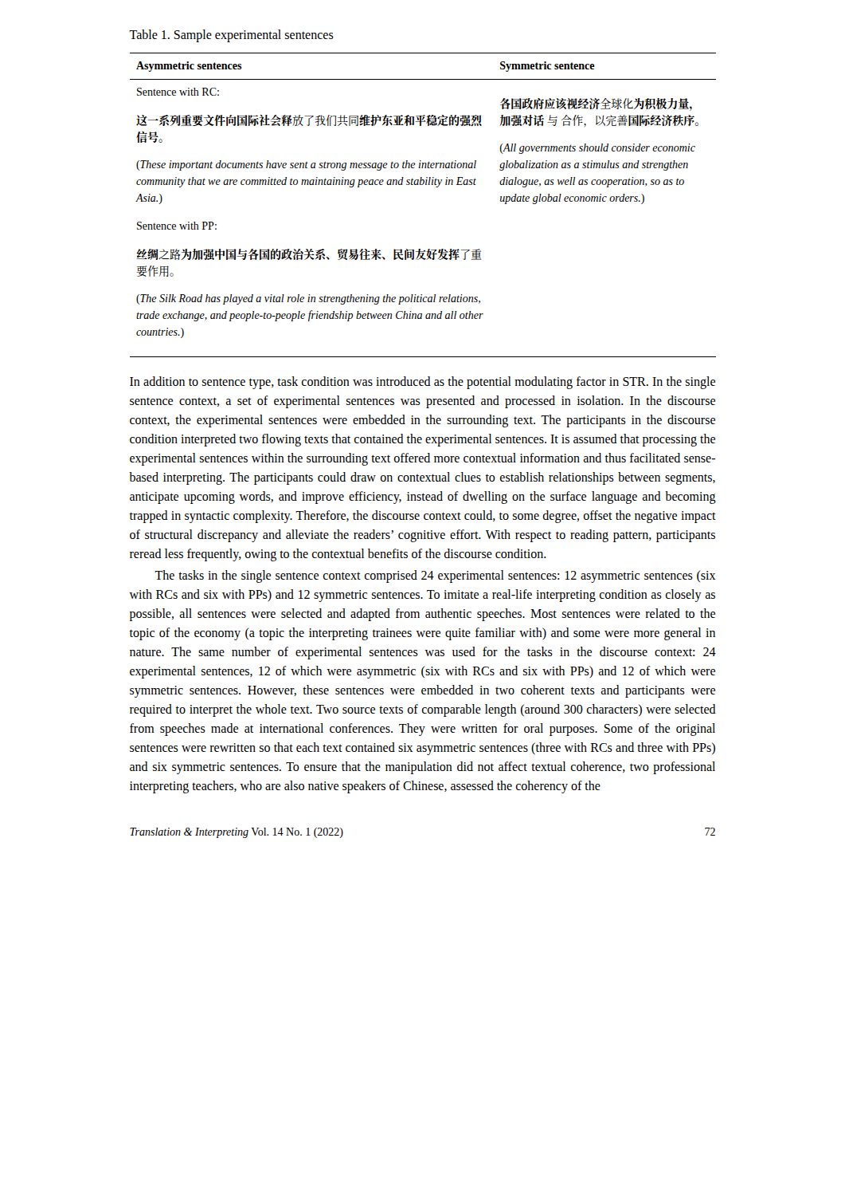Table 1. Sample experimental sentences
| Asymmetric sentences | Symmetric sentence |
| --- | --- |
| Sentence with RC: 这一系列重要文件向国际社会释 放了我们共同 维护东亚和平稳定的强烈信号。 ( These important documents have sent a strong message to the international community that we are committed to maintaining peace and stability in East Asia. ) Sentence with PP: 丝绸 之路 为加强中国与各国的政治关系、贸易往来、民间友好发挥 了重要作用。 ( The Silk Road has played a vital role in strengthening the political relations, trade exchange, and people-to-people friendship between China and all other countries. ) | 各国政府应该视经济 全球化 为积极力量，加强对话 与 合作，以完善 国际经济秩序。 ( All governments should consider economic globalization as a stimulus and strengthen dialogue, as well as cooperation, so as to update global economic orders. ) |
In addition to sentence type, task condition was introduced as the potential modulating factor in STR. In the single sentence context, a set of experimental sentences was presented and processed in isolation. In the discourse context, the experimental sentences were embedded in the surrounding text. The participants in the discourse condition interpreted two flowing texts that contained the experimental sentences. It is assumed that processing the experimental sentences within the surrounding text offered more contextual information and thus facilitated sense-based interpreting. The participants could draw on contextual clues to establish relationships between segments, anticipate upcoming words, and improve efficiency, instead of dwelling on the surface language and becoming trapped in syntactic complexity. Therefore, the discourse context could, to some degree, offset the negative impact of structural discrepancy and alleviate the readers’ cognitive effort. With respect to reading pattern, participants reread less frequently, owing to the contextual benefits of the discourse condition.
The tasks in the single sentence context comprised 24 experimental sentences: 12 asymmetric sentences (six with RCs and six with PPs) and 12 symmetric sentences. To imitate a real-life interpreting condition as closely as possible, all sentences were selected and adapted from authentic speeches. Most sentences were related to the topic of the economy (a topic the interpreting trainees were quite familiar with) and some were more general in nature. The same number of experimental sentences was used for the tasks in the discourse context: 24 experimental sentences, 12 of which were asymmetric (six with RCs and six with PPs) and 12 of which were symmetric sentences. However, these sentences were embedded in two coherent texts and participants were required to interpret the whole text. Two source texts of comparable length (around 300 characters) were selected from speeches made at international conferences. They were written for oral purposes. Some of the original sentences were rewritten so that each text contained six asymmetric sentences (three with RCs and three with PPs) and six symmetric sentences. To ensure that the manipulation did not affect textual coherence, two professional interpreting teachers, who are also native speakers of Chinese, assessed the coherency of the
Translation & Interpreting Vol. 14 No. 1 (2022)
72